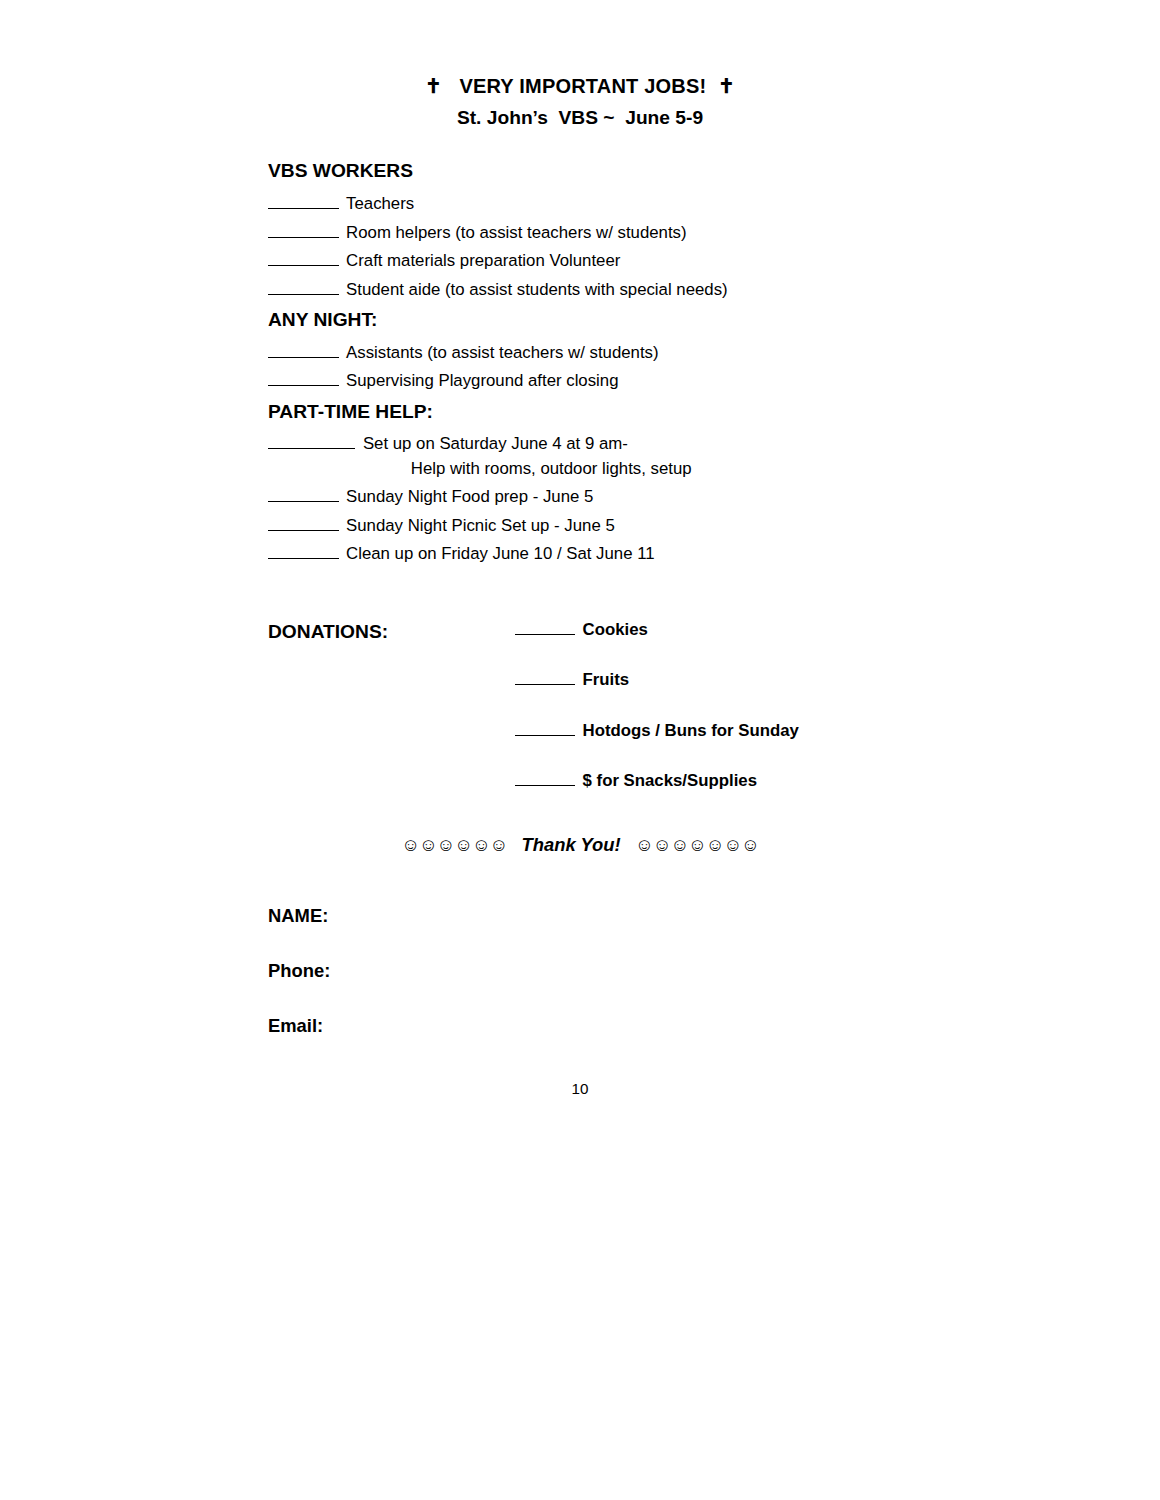✝ VERY IMPORTANT JOBS! ✝
St. John’s VBS ~ June 5-9
VBS WORKERS
Teachers
Room helpers (to assist teachers w/ students)
Craft materials preparation Volunteer
Student aide (to assist students with special needs)
ANY NIGHT:
Assistants (to assist teachers w/ students)
Supervising Playground after closing
PART-TIME HELP:
Set up on Saturday June 4 at 9 am- Help with rooms, outdoor lights, setup
Sunday Night Food prep - June 5
Sunday Night Picnic Set up - June 5
Clean up on Friday June 10 / Sat June 11
DONATIONS:
Cookies
Fruits
Hotdogs / Buns for Sunday
$ for Snacks/Supplies
☺☺☺☺☺☺ Thank You! ☺☺☺☺☺☺☺
NAME:
Phone:
Email:
10